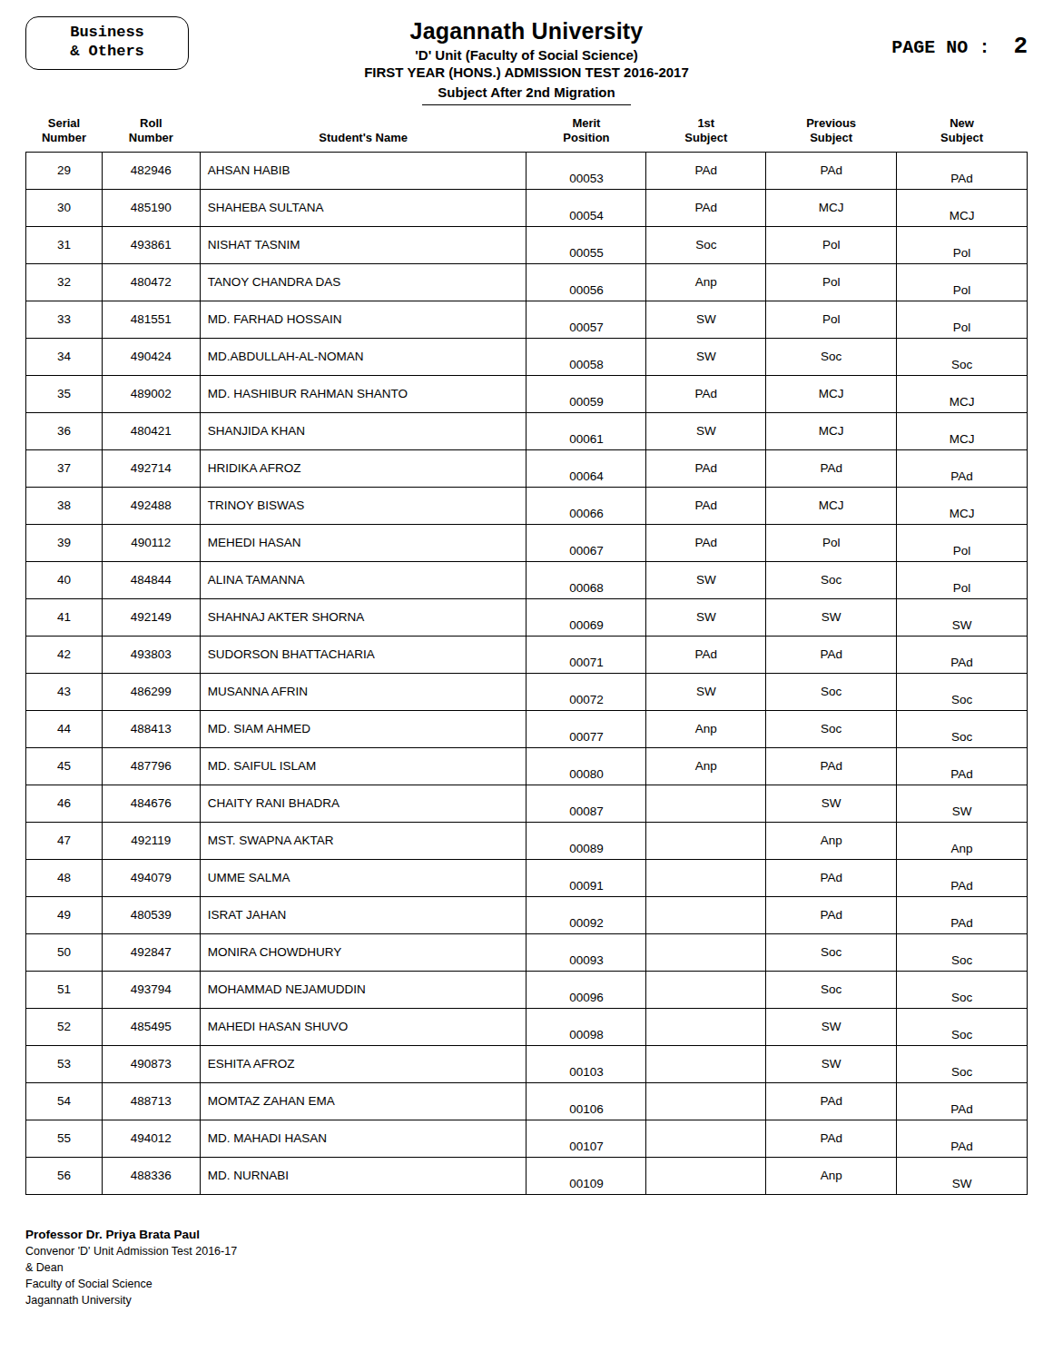Business
& Others
PAGE NO :2
Jagannath University
'D' Unit (Faculty of Social Science)
FIRST YEAR (HONS.) ADMISSION TEST 2016-2017
Subject After 2nd Migration
| Serial Number | Roll Number | Student's Name | Merit Position | 1st Subject | Previous Subject | New Subject |
| --- | --- | --- | --- | --- | --- | --- |
| 29 | 482946 | AHSAN HABIB | 00053 | PAd | PAd | PAd |
| 30 | 485190 | SHAHEBA SULTANA | 00054 | PAd | MCJ | MCJ |
| 31 | 493861 | NISHAT TASNIM | 00055 | Soc | Pol | Pol |
| 32 | 480472 | TANOY CHANDRA DAS | 00056 | Anp | Pol | Pol |
| 33 | 481551 | MD. FARHAD HOSSAIN | 00057 | SW | Pol | Pol |
| 34 | 490424 | MD.ABDULLAH-AL-NOMAN | 00058 | SW | Soc | Soc |
| 35 | 489002 | MD. HASHIBUR RAHMAN SHANTO | 00059 | PAd | MCJ | MCJ |
| 36 | 480421 | SHANJIDA KHAN | 00061 | SW | MCJ | MCJ |
| 37 | 492714 | HRIDIKA AFROZ | 00064 | PAd | PAd | PAd |
| 38 | 492488 | TRINOY BISWAS | 00066 | PAd | MCJ | MCJ |
| 39 | 490112 | MEHEDI HASAN | 00067 | PAd | Pol | Pol |
| 40 | 484844 | ALINA TAMANNA | 00068 | SW | Soc | Pol |
| 41 | 492149 | SHAHNAJ AKTER SHORNA | 00069 | SW | SW | SW |
| 42 | 493803 | SUDORSON BHATTACHARIA | 00071 | PAd | PAd | PAd |
| 43 | 486299 | MUSANNA AFRIN | 00072 | SW | Soc | Soc |
| 44 | 488413 | MD. SIAM AHMED | 00077 | Anp | Soc | Soc |
| 45 | 487796 | MD. SAIFUL ISLAM | 00080 | Anp | PAd | PAd |
| 46 | 484676 | CHAITY RANI BHADRA | 00087 | | SW | SW |
| 47 | 492119 | MST. SWAPNA AKTAR | 00089 | | Anp | Anp |
| 48 | 494079 | UMME SALMA | 00091 | | PAd | PAd |
| 49 | 480539 | ISRAT JAHAN | 00092 | | PAd | PAd |
| 50 | 492847 | MONIRA CHOWDHURY | 00093 | | Soc | Soc |
| 51 | 493794 | MOHAMMAD NEJAMUDDIN | 00096 | | Soc | Soc |
| 52 | 485495 | MAHEDI HASAN SHUVO | 00098 | | SW | Soc |
| 53 | 490873 | ESHITA AFROZ | 00103 | | SW | Soc |
| 54 | 488713 | MOMTAZ ZAHAN EMA | 00106 | | PAd | PAd |
| 55 | 494012 | MD. MAHADI HASAN | 00107 | | PAd | PAd |
| 56 | 488336 | MD. NURNABI | 00109 | | Anp | SW |
Professor Dr. Priya Brata Paul
Convenor 'D' Unit Admission Test 2016-17
& Dean
Faculty of Social Science
Jagannath University